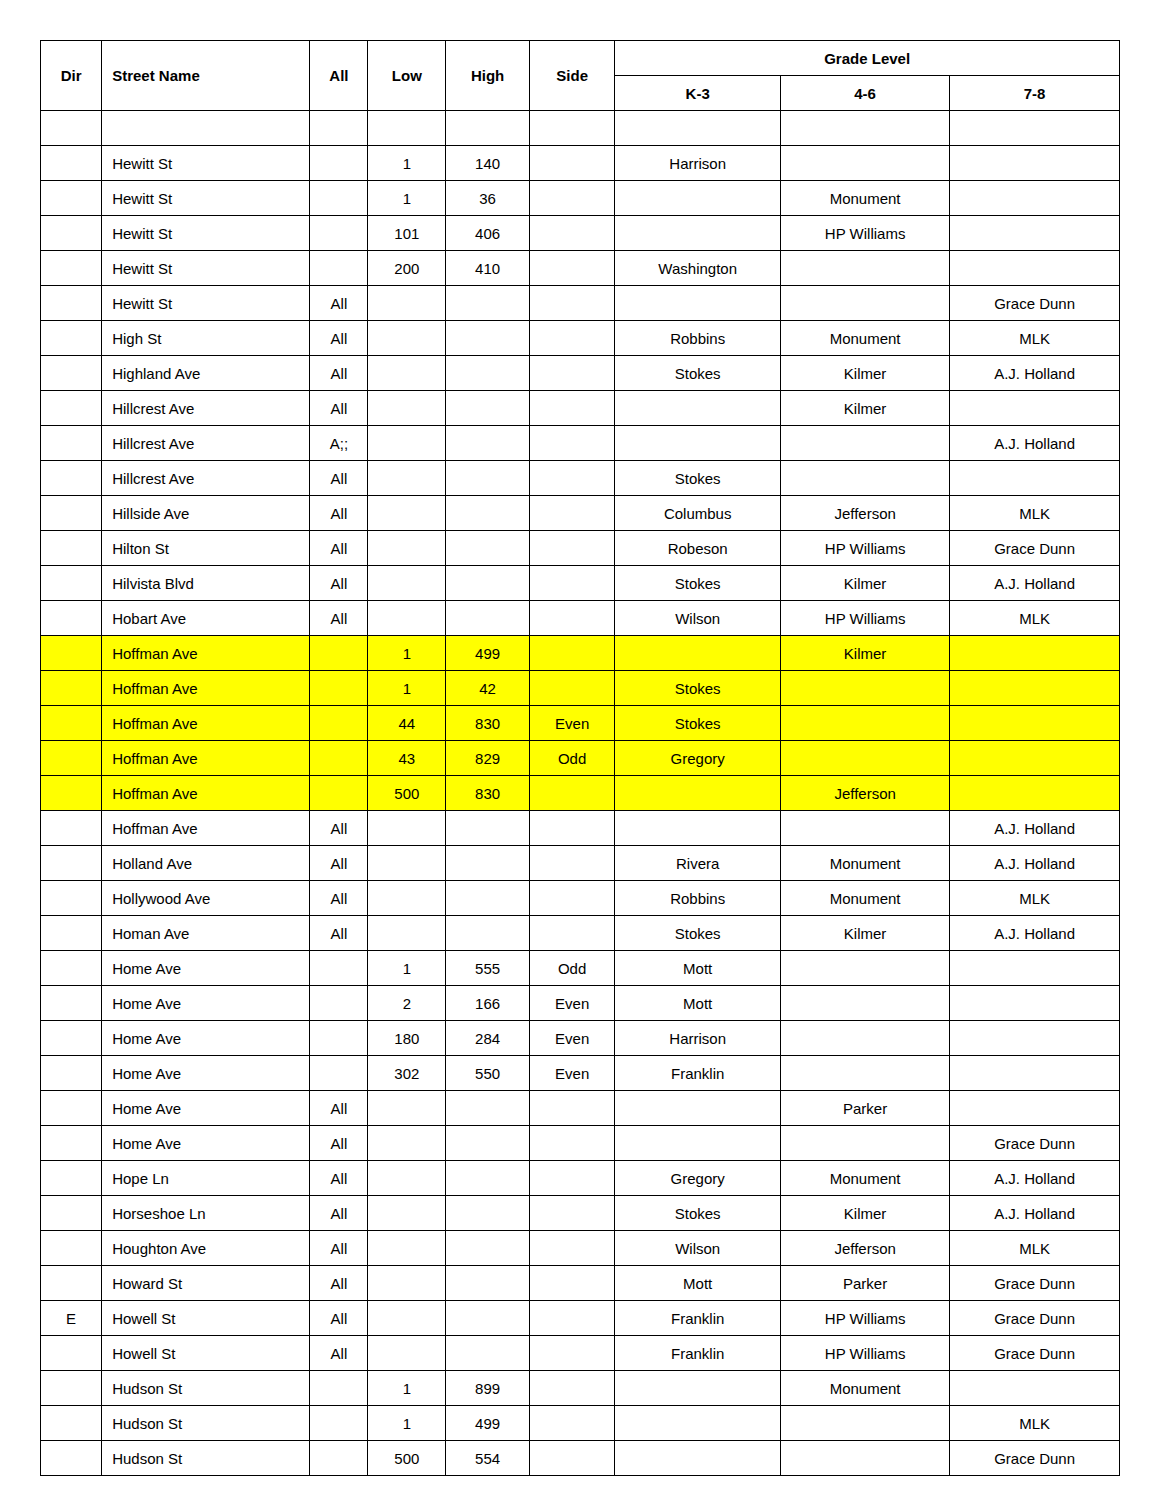| Dir | Street Name | All | Low | High | Side | Grade Level |
| --- | --- | --- | --- | --- | --- | --- |
| K-3 | 4-6 | 7-8 |
| | Hewitt St | | 1 | 140 | | Harrison | | |
| | Hewitt St | | 1 | 36 | | | Monument | |
| | Hewitt St | | 101 | 406 | | | HP Williams | |
| | Hewitt St | | 200 | 410 | | Washington | | |
| | Hewitt St | All | | | | | | Grace Dunn |
| | High St | All | | | | Robbins | Monument | MLK |
| | Highland Ave | All | | | | Stokes | Kilmer | A.J. Holland |
| | Hillcrest Ave | All | | | | | Kilmer | |
| | Hillcrest Ave | A;; | | | | | | A.J. Holland |
| | Hillcrest Ave | All | | | | Stokes | | |
| | Hillside Ave | All | | | | Columbus | Jefferson | MLK |
| | Hilton St | All | | | | Robeson | HP Williams | Grace Dunn |
| | Hilvista Blvd | All | | | | Stokes | Kilmer | A.J. Holland |
| | Hobart Ave | All | | | | Wilson | HP Williams | MLK |
| | Hoffman Ave | | 1 | 499 | | | Kilmer | |
| | Hoffman Ave | | 1 | 42 | | Stokes | | |
| | Hoffman Ave | | 44 | 830 | Even | Stokes | | |
| | Hoffman Ave | | 43 | 829 | Odd | Gregory | | |
| | Hoffman Ave | | 500 | 830 | | | Jefferson | |
| | Hoffman Ave | All | | | | | | A.J. Holland |
| | Holland Ave | All | | | | Rivera | Monument | A.J. Holland |
| | Hollywood Ave | All | | | | Robbins | Monument | MLK |
| | Homan Ave | All | | | | Stokes | Kilmer | A.J. Holland |
| | Home Ave | | 1 | 555 | Odd | Mott | | |
| | Home Ave | | 2 | 166 | Even | Mott | | |
| | Home Ave | | 180 | 284 | Even | Harrison | | |
| | Home Ave | | 302 | 550 | Even | Franklin | | |
| | Home Ave | All | | | | | Parker | |
| | Home Ave | All | | | | | | Grace Dunn |
| | Hope Ln | All | | | | Gregory | Monument | A.J. Holland |
| | Horseshoe Ln | All | | | | Stokes | Kilmer | A.J. Holland |
| | Houghton Ave | All | | | | Wilson | Jefferson | MLK |
| | Howard St | All | | | | Mott | Parker | Grace Dunn |
| E | Howell St | All | | | | Franklin | HP Williams | Grace Dunn |
| | Howell St | All | | | | Franklin | HP Williams | Grace Dunn |
| | Hudson St | | 1 | 899 | | | Monument | |
| | Hudson St | | 1 | 499 | | | | MLK |
| | Hudson St | | 500 | 554 | | | | Grace Dunn |